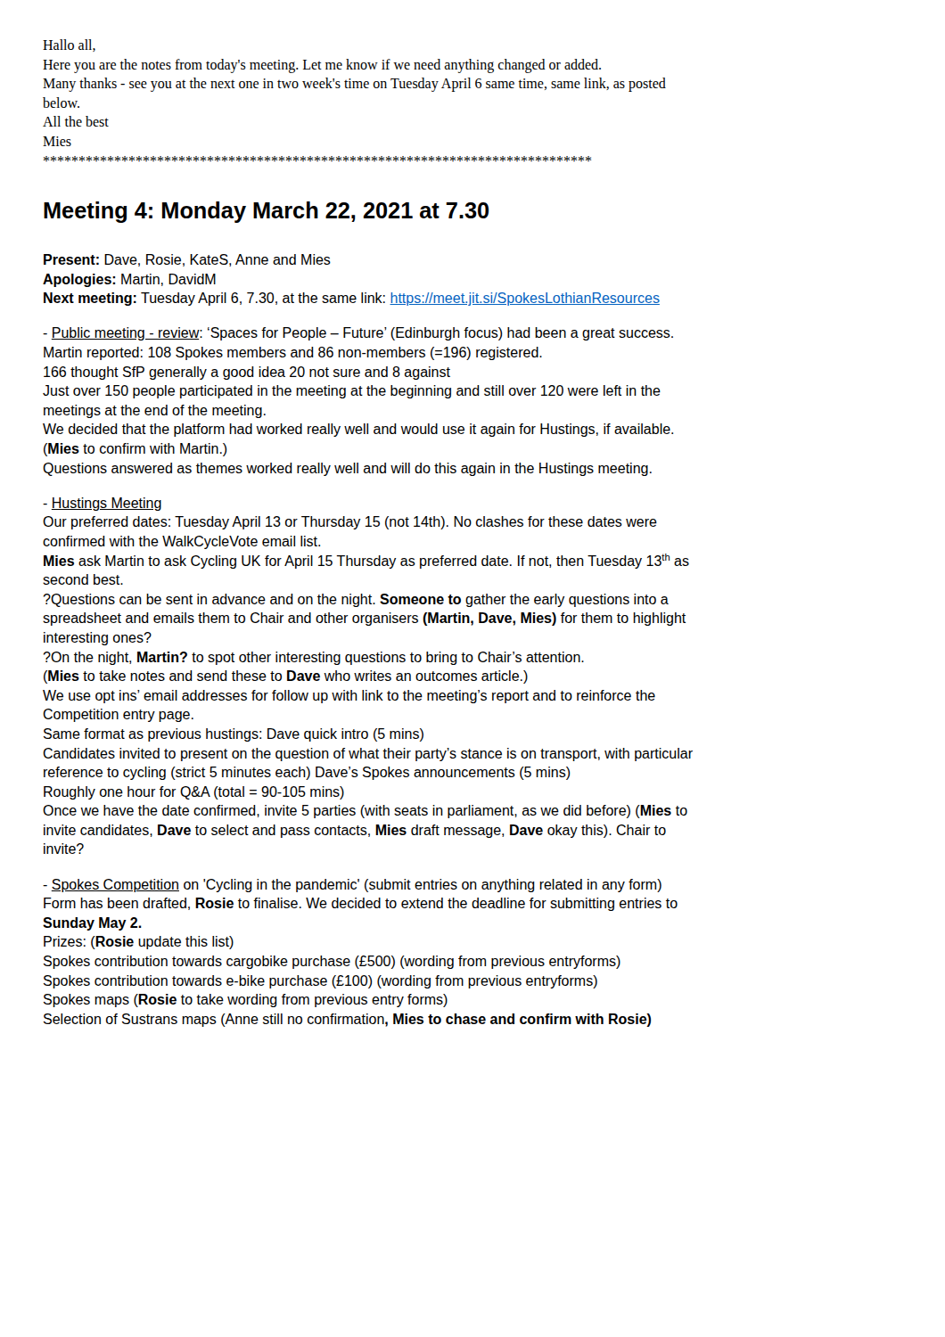Hallo all,
Here you are the notes from today's meeting. Let me know if we need anything changed or added.
Many thanks - see you at the next one in two week's time on Tuesday April 6 same time, same link, as posted below.
All the best
Mies
*****************************************************************************
Meeting 4: Monday March 22, 2021 at 7.30
Present: Dave, Rosie, KateS, Anne and Mies
Apologies: Martin, DavidM
Next meeting: Tuesday April 6, 7.30, at the same link: https://meet.jit.si/SpokesLothianResources
- Public meeting - review: ‘Spaces for People – Future’ (Edinburgh focus) had been a great success.
Martin reported: 108 Spokes members and 86 non-members (=196) registered.
166 thought SfP generally a good idea 20 not sure and 8 against
Just over 150 people participated in the meeting at the beginning and still over 120 were left in the meetings at the end of the meeting.
We decided that the platform had worked really well and would use it again for Hustings, if available. (Mies to confirm with Martin.)
Questions answered as themes worked really well and will do this again in the Hustings meeting.
- Hustings Meeting
Our preferred dates: Tuesday April 13 or Thursday 15 (not 14th). No clashes for these dates were confirmed with the WalkCycleVote email list.
Mies ask Martin to ask Cycling UK for April 15 Thursday as preferred date. If not, then Tuesday 13th as second best.
?Questions can be sent in advance and on the night. Someone to gather the early questions into a spreadsheet and emails them to Chair and other organisers (Martin, Dave, Mies) for them to highlight interesting ones?
?On the night, Martin? to spot other interesting questions to bring to Chair’s attention.
(Mies to take notes and send these to Dave who writes an outcomes article.)
We use opt ins’ email addresses for follow up with link to the meeting’s report and to reinforce the Competition entry page.
Same format as previous hustings: Dave quick intro (5 mins)
Candidates invited to present on the question of what their party’s stance is on transport, with particular reference to cycling (strict 5 minutes each) Dave’s Spokes announcements (5 mins)
Roughly one hour for Q&A (total = 90-105 mins)
Once we have the date confirmed, invite 5 parties (with seats in parliament, as we did before) (Mies to invite candidates, Dave to select and pass contacts, Mies draft message, Dave okay this). Chair to invite?
- Spokes Competition on 'Cycling in the pandemic' (submit entries on anything related in any form)
Form has been drafted, Rosie to finalise. We decided to extend the deadline for submitting entries to Sunday May 2.
Prizes: (Rosie update this list)
Spokes contribution towards cargobike purchase (£500) (wording from previous entryforms)
Spokes contribution towards e-bike purchase (£100) (wording from previous entryforms)
Spokes maps (Rosie to take wording from previous entry forms)
Selection of Sustrans maps (Anne still no confirmation, Mies to chase and confirm with Rosie)